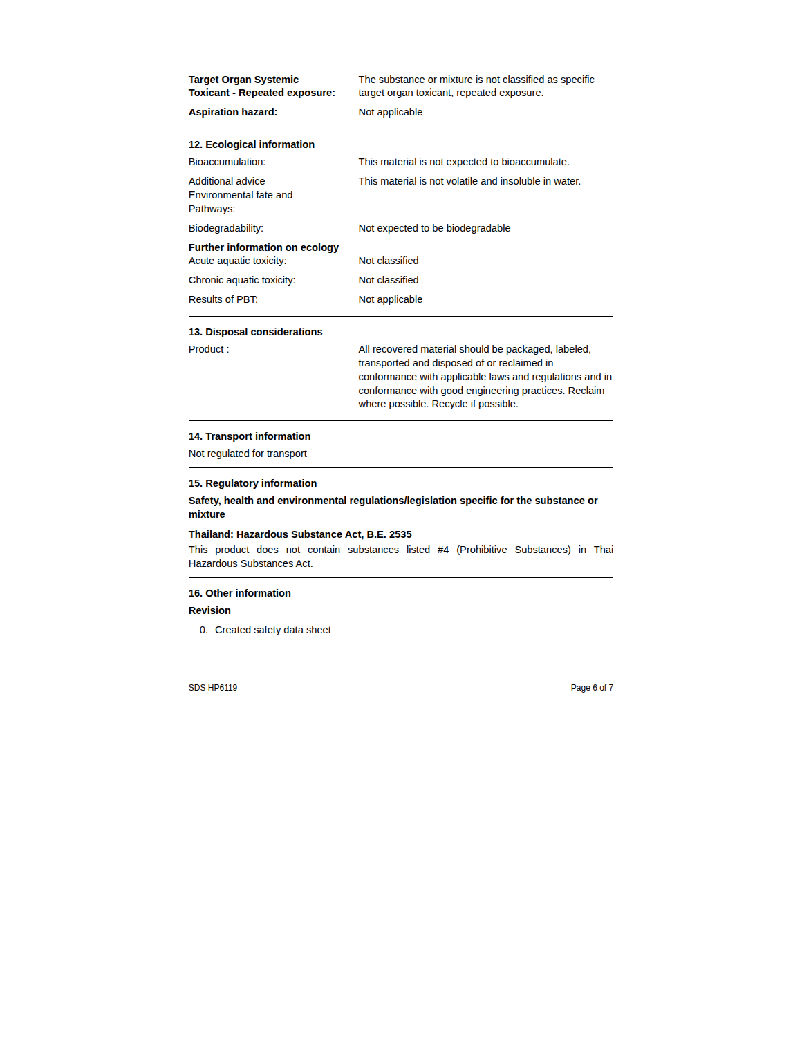| Target Organ Systemic Toxicant - Repeated exposure: | The substance or mixture is not classified as specific target organ toxicant, repeated exposure. |
| Aspiration hazard: | Not applicable |
12. Ecological information
| Bioaccumulation: | This material is not expected to bioaccumulate. |
| Additional advice Environmental fate and Pathways: | This material is not volatile and insoluble in water. |
| Biodegradability: | Not expected to be biodegradable |
| Further information on ecology Acute aquatic toxicity: | Not classified |
| Chronic aquatic toxicity: | Not classified |
| Results of PBT: | Not applicable |
13. Disposal considerations
| Product : | All recovered material should be packaged, labeled, transported and disposed of or reclaimed in conformance with applicable laws and regulations and in conformance with good engineering practices. Reclaim where possible. Recycle if possible. |
14. Transport information
Not regulated for transport
15. Regulatory information
Safety, health and environmental regulations/legislation specific for the substance or mixture
Thailand: Hazardous Substance Act, B.E. 2535
This product does not contain substances listed #4 (Prohibitive Substances) in Thai Hazardous Substances Act.
16. Other information
Revision
Created safety data sheet
SDS HP6119 Page 6 of 7